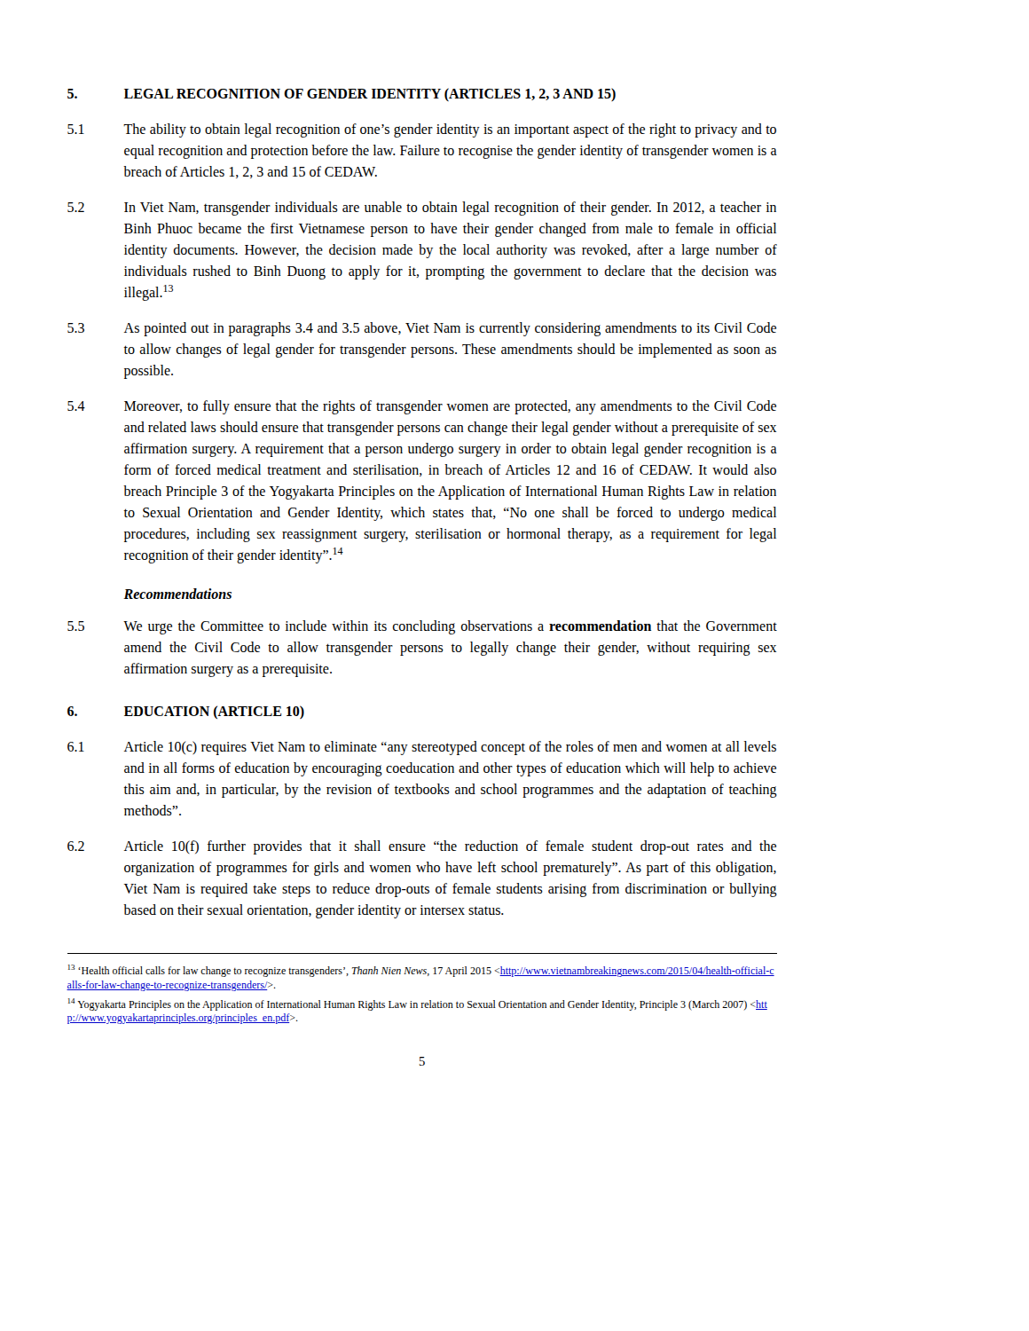5. LEGAL RECOGNITION OF GENDER IDENTITY (ARTICLES 1, 2, 3 AND 15)
5.1 The ability to obtain legal recognition of one’s gender identity is an important aspect of the right to privacy and to equal recognition and protection before the law. Failure to recognise the gender identity of transgender women is a breach of Articles 1, 2, 3 and 15 of CEDAW.
5.2 In Viet Nam, transgender individuals are unable to obtain legal recognition of their gender. In 2012, a teacher in Binh Phuoc became the first Vietnamese person to have their gender changed from male to female in official identity documents. However, the decision made by the local authority was revoked, after a large number of individuals rushed to Binh Duong to apply for it, prompting the government to declare that the decision was illegal.13
5.3 As pointed out in paragraphs 3.4 and 3.5 above, Viet Nam is currently considering amendments to its Civil Code to allow changes of legal gender for transgender persons. These amendments should be implemented as soon as possible.
5.4 Moreover, to fully ensure that the rights of transgender women are protected, any amendments to the Civil Code and related laws should ensure that transgender persons can change their legal gender without a prerequisite of sex affirmation surgery. A requirement that a person undergo surgery in order to obtain legal gender recognition is a form of forced medical treatment and sterilisation, in breach of Articles 12 and 16 of CEDAW. It would also breach Principle 3 of the Yogyakarta Principles on the Application of International Human Rights Law in relation to Sexual Orientation and Gender Identity, which states that, “No one shall be forced to undergo medical procedures, including sex reassignment surgery, sterilisation or hormonal therapy, as a requirement for legal recognition of their gender identity”.14
Recommendations
5.5 We urge the Committee to include within its concluding observations a recommendation that the Government amend the Civil Code to allow transgender persons to legally change their gender, without requiring sex affirmation surgery as a prerequisite.
6. EDUCATION (ARTICLE 10)
6.1 Article 10(c) requires Viet Nam to eliminate “any stereotyped concept of the roles of men and women at all levels and in all forms of education by encouraging coeducation and other types of education which will help to achieve this aim and, in particular, by the revision of textbooks and school programmes and the adaptation of teaching methods”.
6.2 Article 10(f) further provides that it shall ensure “the reduction of female student drop-out rates and the organization of programmes for girls and women who have left school prematurely”. As part of this obligation, Viet Nam is required take steps to reduce drop-outs of female students arising from discrimination or bullying based on their sexual orientation, gender identity or intersex status.
13 ‘Health official calls for law change to recognize transgenders’, Thanh Nien News, 17 April 2015 <http://www.vietnambreakingnews.com/2015/04/health-official-calls-for-law-change-to-recognize-transgenders/>.
14 Yogyakarta Principles on the Application of International Human Rights Law in relation to Sexual Orientation and Gender Identity, Principle 3 (March 2007) <http://www.yogyakartaprinciples.org/principles_en.pdf>.
5